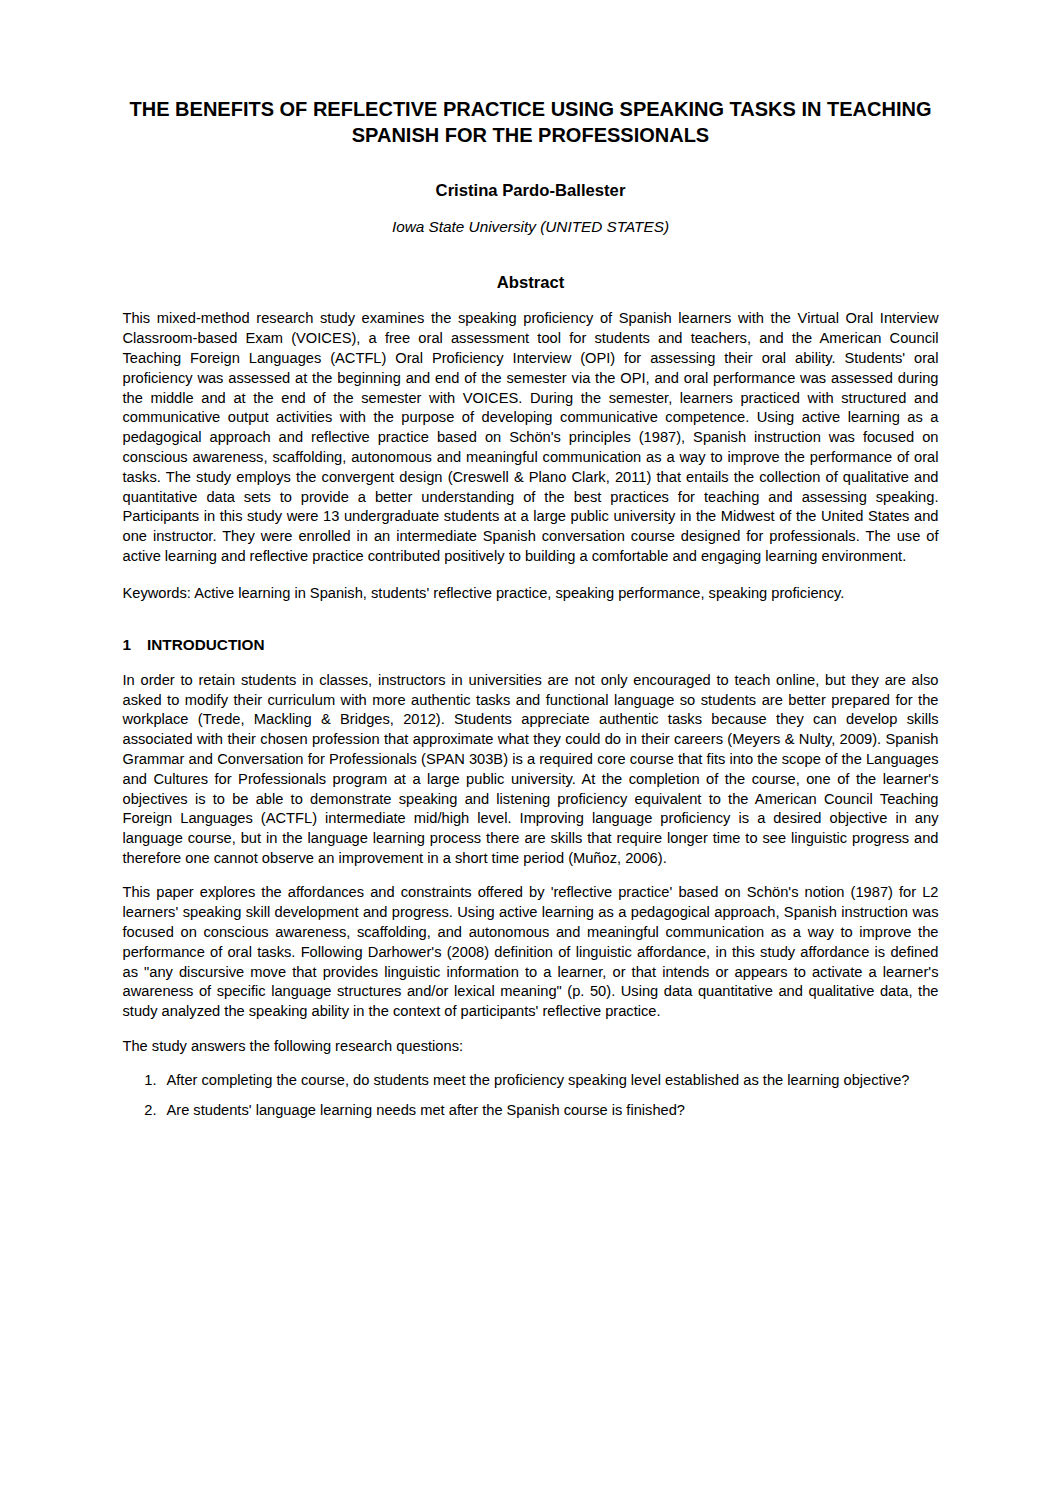THE BENEFITS OF REFLECTIVE PRACTICE USING SPEAKING TASKS IN TEACHING SPANISH FOR THE PROFESSIONALS
Cristina Pardo-Ballester
Iowa State University (UNITED STATES)
Abstract
This mixed-method research study examines the speaking proficiency of Spanish learners with the Virtual Oral Interview Classroom-based Exam (VOICES), a free oral assessment tool for students and teachers, and the American Council Teaching Foreign Languages (ACTFL) Oral Proficiency Interview (OPI) for assessing their oral ability. Students' oral proficiency was assessed at the beginning and end of the semester via the OPI, and oral performance was assessed during the middle and at the end of the semester with VOICES. During the semester, learners practiced with structured and communicative output activities with the purpose of developing communicative competence. Using active learning as a pedagogical approach and reflective practice based on Schön's principles (1987), Spanish instruction was focused on conscious awareness, scaffolding, autonomous and meaningful communication as a way to improve the performance of oral tasks. The study employs the convergent design (Creswell & Plano Clark, 2011) that entails the collection of qualitative and quantitative data sets to provide a better understanding of the best practices for teaching and assessing speaking. Participants in this study were 13 undergraduate students at a large public university in the Midwest of the United States and one instructor. They were enrolled in an intermediate Spanish conversation course designed for professionals. The use of active learning and reflective practice contributed positively to building a comfortable and engaging learning environment.
Keywords: Active learning in Spanish, students' reflective practice, speaking performance, speaking proficiency.
1 INTRODUCTION
In order to retain students in classes, instructors in universities are not only encouraged to teach online, but they are also asked to modify their curriculum with more authentic tasks and functional language so students are better prepared for the workplace (Trede, Mackling & Bridges, 2012). Students appreciate authentic tasks because they can develop skills associated with their chosen profession that approximate what they could do in their careers (Meyers & Nulty, 2009). Spanish Grammar and Conversation for Professionals (SPAN 303B) is a required core course that fits into the scope of the Languages and Cultures for Professionals program at a large public university. At the completion of the course, one of the learner's objectives is to be able to demonstrate speaking and listening proficiency equivalent to the American Council Teaching Foreign Languages (ACTFL) intermediate mid/high level. Improving language proficiency is a desired objective in any language course, but in the language learning process there are skills that require longer time to see linguistic progress and therefore one cannot observe an improvement in a short time period (Muñoz, 2006).
This paper explores the affordances and constraints offered by 'reflective practice' based on Schön's notion (1987) for L2 learners' speaking skill development and progress. Using active learning as a pedagogical approach, Spanish instruction was focused on conscious awareness, scaffolding, and autonomous and meaningful communication as a way to improve the performance of oral tasks. Following Darhower's (2008) definition of linguistic affordance, in this study affordance is defined as "any discursive move that provides linguistic information to a learner, or that intends or appears to activate a learner's awareness of specific language structures and/or lexical meaning" (p. 50). Using data quantitative and qualitative data, the study analyzed the speaking ability in the context of participants' reflective practice.
The study answers the following research questions:
After completing the course, do students meet the proficiency speaking level established as the learning objective?
Are students' language learning needs met after the Spanish course is finished?